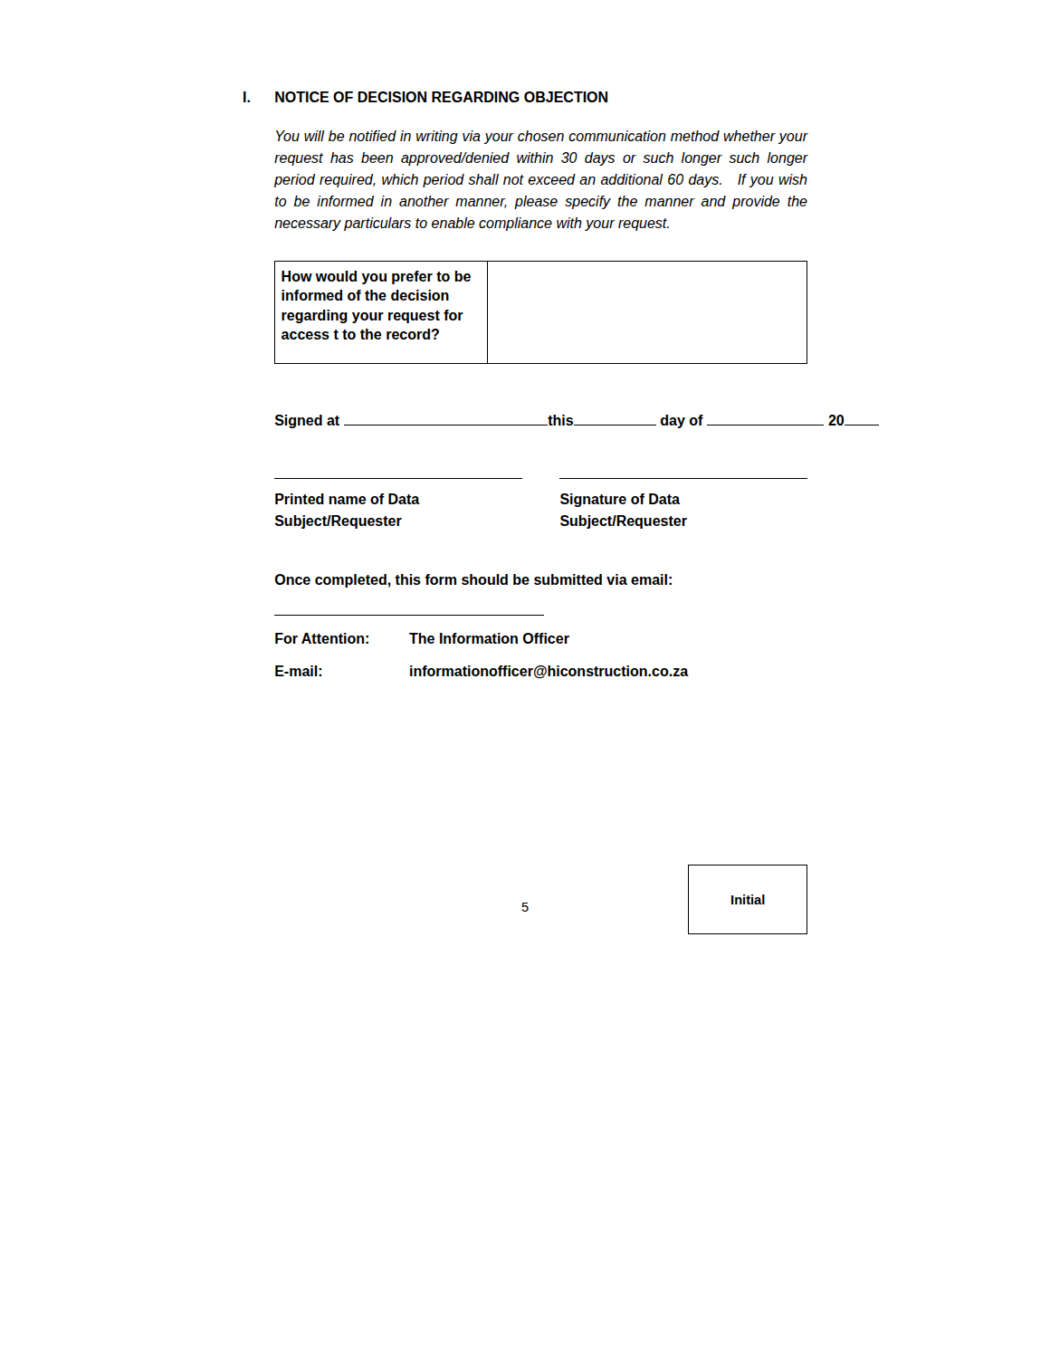I. NOTICE OF DECISION REGARDING OBJECTION
You will be notified in writing via your chosen communication method whether your request has been approved/denied within 30 days or such longer such longer period required, which period shall not exceed an additional 60 days. If you wish to be informed in another manner, please specify the manner and provide the necessary particulars to enable compliance with your request.
| How would you prefer to be informed of the decision regarding your request for access t to the record? | |
Signed at this day of 20
Printed name of Data Subject/Requester
Signature of Data Subject/Requester
Once completed, this form should be submitted via email:
For Attention: The Information Officer
E-mail: informationofficer@hiconstruction.co.za
5
Initial